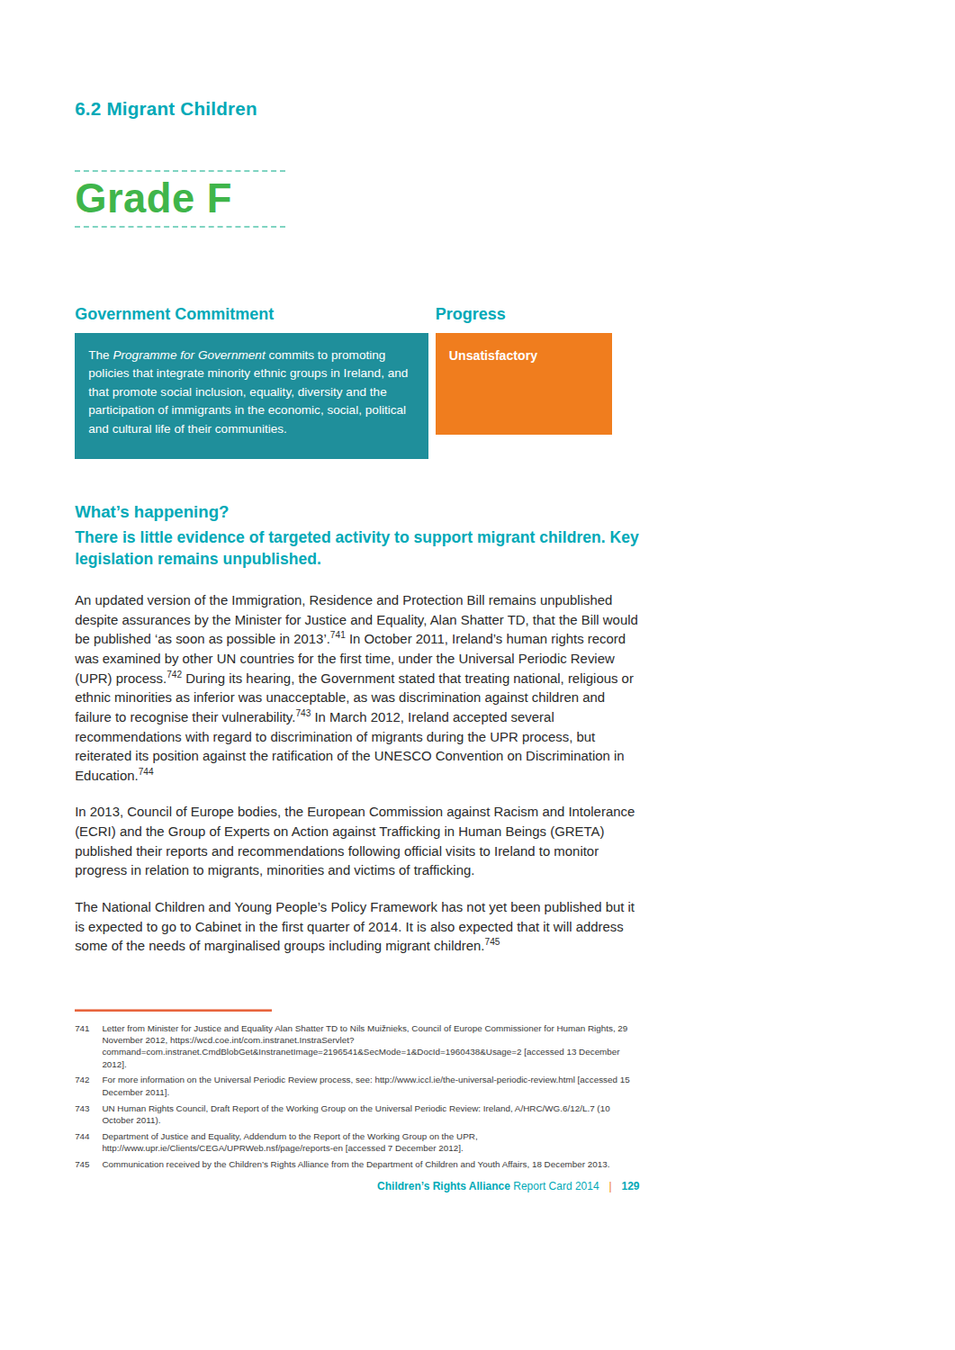6.2 Migrant Children
Grade F
Government Commitment
The Programme for Government commits to promoting policies that integrate minority ethnic groups in Ireland, and that promote social inclusion, equality, diversity and the participation of immigrants in the economic, social, political and cultural life of their communities.
Progress
Unsatisfactory
What’s happening?
There is little evidence of targeted activity to support migrant children. Key legislation remains unpublished.
An updated version of the Immigration, Residence and Protection Bill remains unpublished despite assurances by the Minister for Justice and Equality, Alan Shatter TD, that the Bill would be published ‘as soon as possible in 2013’.741 In October 2011, Ireland’s human rights record was examined by other UN countries for the first time, under the Universal Periodic Review (UPR) process.742 During its hearing, the Government stated that treating national, religious or ethnic minorities as inferior was unacceptable, as was discrimination against children and failure to recognise their vulnerability.743 In March 2012, Ireland accepted several recommendations with regard to discrimination of migrants during the UPR process, but reiterated its position against the ratification of the UNESCO Convention on Discrimination in Education.744
In 2013, Council of Europe bodies, the European Commission against Racism and Intolerance (ECRI) and the Group of Experts on Action against Trafficking in Human Beings (GRETA) published their reports and recommendations following official visits to Ireland to monitor progress in relation to migrants, minorities and victims of trafficking.
The National Children and Young People’s Policy Framework has not yet been published but it is expected to go to Cabinet in the first quarter of 2014. It is also expected that it will address some of the needs of marginalised groups including migrant children.745
741
Letter from Minister for Justice and Equality Alan Shatter TD to Nils Muižnieks, Council of Europe Commissioner for Human Rights, 29 November 2012, https://wcd.coe.int/com.instranet.InstraServlet?command=com.instranet.CmdBlobGet&InstranetImage=2196541&SecMode=1&DocId=1960438&Usage=2 [accessed 13 December 2012].
742
For more information on the Universal Periodic Review process, see: http://www.iccl.ie/the-universal-periodic-review.html [accessed 15 December 2011].
743
UN Human Rights Council, Draft Report of the Working Group on the Universal Periodic Review: Ireland, A/HRC/WG.6/12/L.7 (10 October 2011).
744
Department of Justice and Equality, Addendum to the Report of the Working Group on the UPR, http://www.upr.ie/Clients/CEGA/UPRWeb.nsf/page/reports-en [accessed 7 December 2012].
745
Communication received by the Children’s Rights Alliance from the Department of Children and Youth Affairs, 18 December 2013.
Children’s Rights Alliance Report Card 2014 | 129